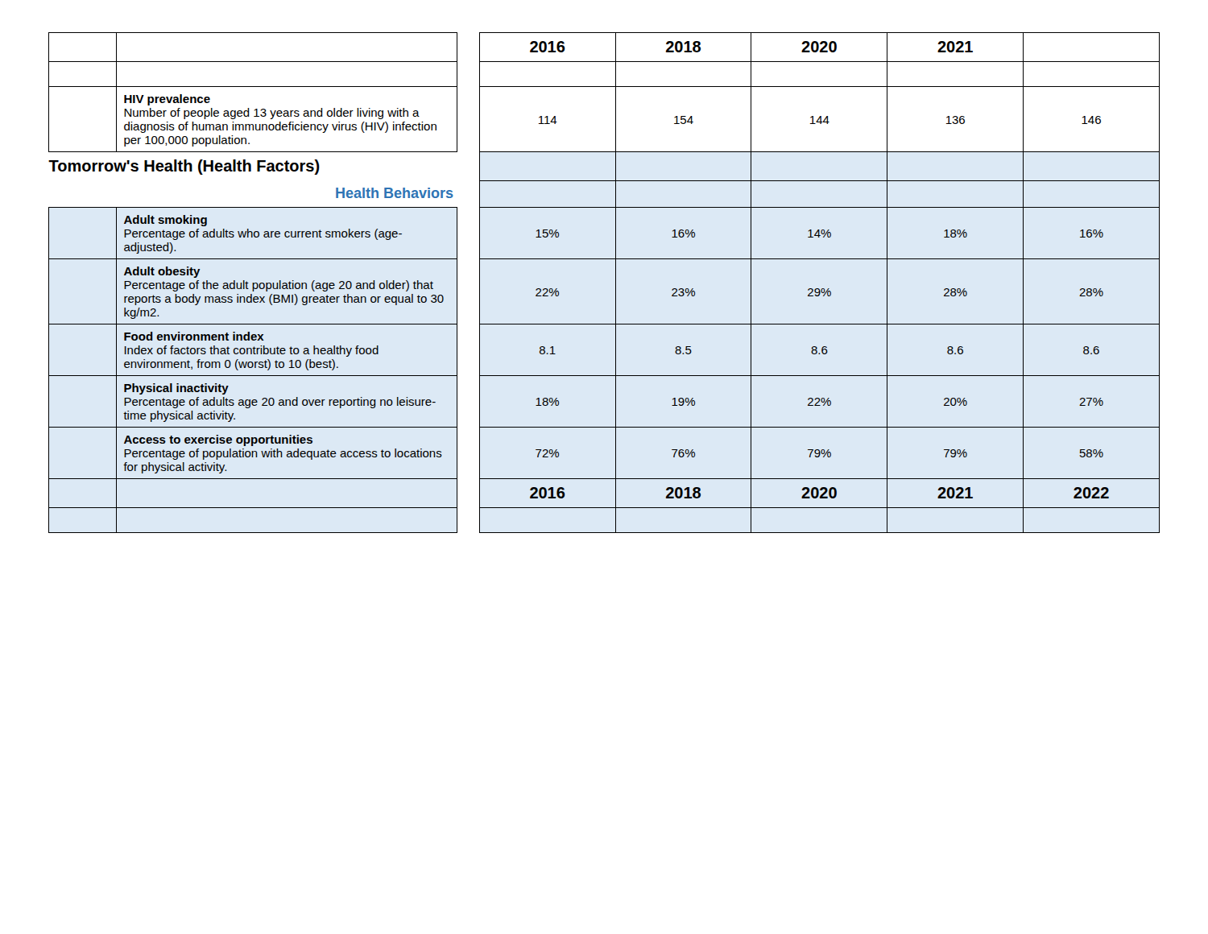| | | | 2016 | 2018 | 2020 | 2021 | |
| | HIV prevalence Number of people aged 13 years and older living with a diagnosis of human immunodeficiency virus (HIV) infection per 100,000 population. | | 114 | 154 | 144 | 136 | 146 |
| Tomorrow's Health (Health Factors) | | | | | | |
| | Health Behaviors | | | | | | |
| | Adult smoking Percentage of adults who are current smokers (age-adjusted). | | 15% | 16% | 14% | 18% | 16% |
| | Adult obesity Percentage of the adult population (age 20 and older) that reports a body mass index (BMI) greater than or equal to 30 kg/m2. | | 22% | 23% | 29% | 28% | 28% |
| | Food environment index Index of factors that contribute to a healthy food environment, from 0 (worst) to 10 (best). | | 8.1 | 8.5 | 8.6 | 8.6 | 8.6 |
| | Physical inactivity Percentage of adults age 20 and over reporting no leisure-time physical activity. | | 18% | 19% | 22% | 20% | 27% |
| | Access to exercise opportunities Percentage of population with adequate access to locations for physical activity. | | 72% | 76% | 79% | 79% | 58% |
| | | | 2016 | 2018 | 2020 | 2021 | 2022 |